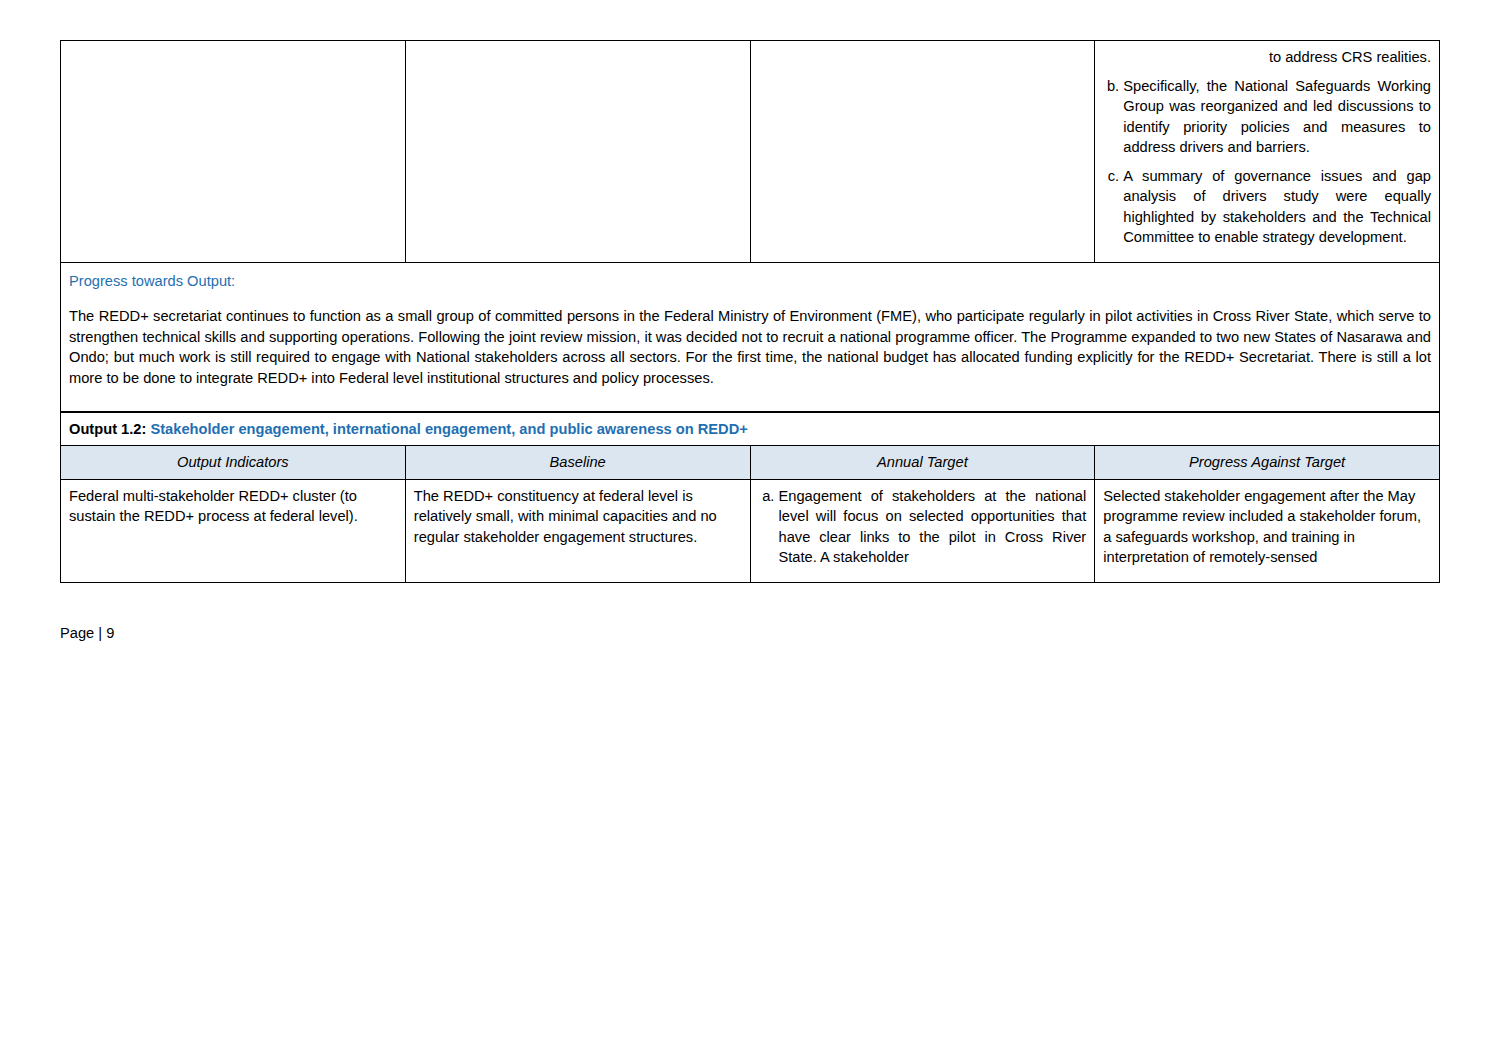| | | | to address CRS realities. Specifically, the National Safeguards Working Group was reorganized and led discussions to identify priority policies and measures to address drivers and barriers. A summary of governance issues and gap analysis of drivers study were equally highlighted by stakeholders and the Technical Committee to enable strategy development. |
Progress towards Output:
The REDD+ secretariat continues to function as a small group of committed persons in the Federal Ministry of Environment (FME), who participate regularly in pilot activities in Cross River State, which serve to strengthen technical skills and supporting operations. Following the joint review mission, it was decided not to recruit a national programme officer. The Programme expanded to two new States of Nasarawa and Ondo; but much work is still required to engage with National stakeholders across all sectors. For the first time, the national budget has allocated funding explicitly for the REDD+ Secretariat. There is still a lot more to be done to integrate REDD+ into Federal level institutional structures and policy processes.
| Output 1.2: Stakeholder engagement, international engagement, and public awareness on REDD+ |
| Output Indicators | Baseline | Annual Target | Progress Against Target |
| Federal multi-stakeholder REDD+ cluster (to sustain the REDD+ process at federal level). | The REDD+ constituency at federal level is relatively small, with minimal capacities and no regular stakeholder engagement structures. | Engagement of stakeholders at the national level will focus on selected opportunities that have clear links to the pilot in Cross River State. A stakeholder | Selected stakeholder engagement after the May programme review included a stakeholder forum, a safeguards workshop, and training in interpretation of remotely-sensed |
Page | 9